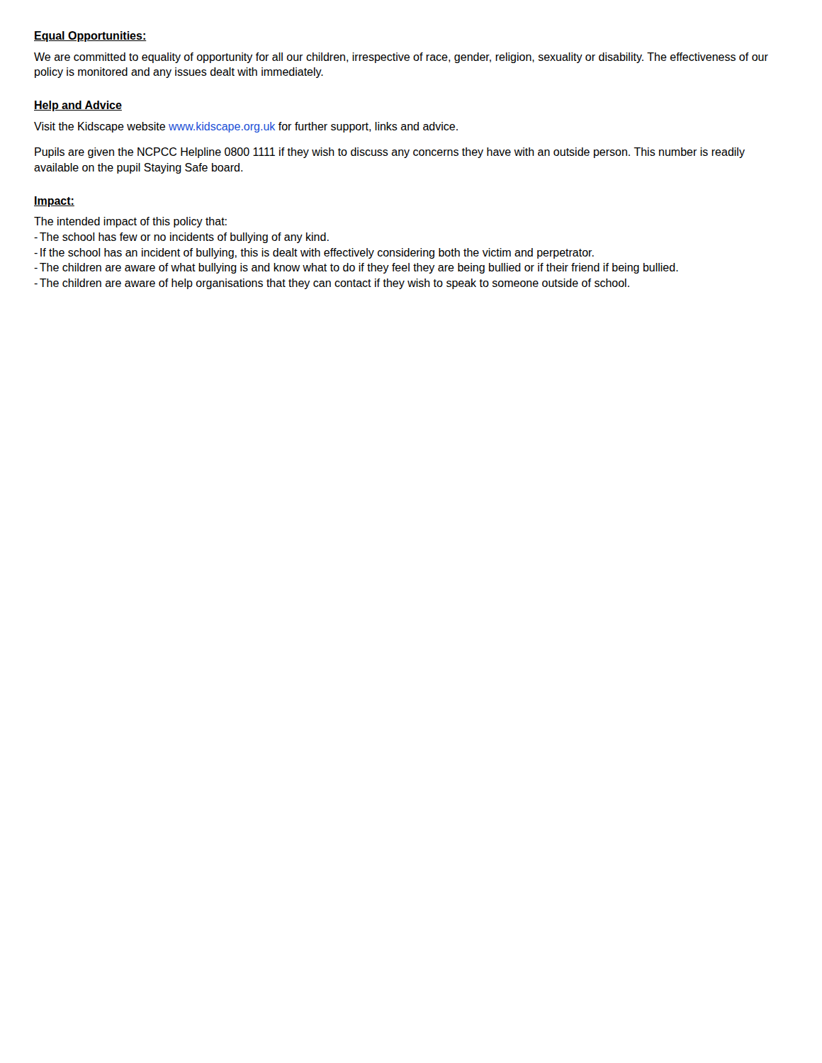Equal Opportunities:
We are committed to equality of opportunity for all our children, irrespective of race, gender, religion, sexuality or disability. The effectiveness of our policy is monitored and any issues dealt with immediately.
Help and Advice
Visit the Kidscape website www.kidscape.org.uk for further support, links and advice.
Pupils are given the NCPCC Helpline 0800 1111 if they wish to discuss any concerns they have with an outside person. This number is readily available on the pupil Staying Safe board.
Impact:
The intended impact of this policy that:
The school has few or no incidents of bullying of any kind.
If the school has an incident of bullying, this is dealt with effectively considering both the victim and perpetrator.
The children are aware of what bullying is and know what to do if they feel they are being bullied or if their friend if being bullied.
The children are aware of help organisations that they can contact if they wish to speak to someone outside of school.